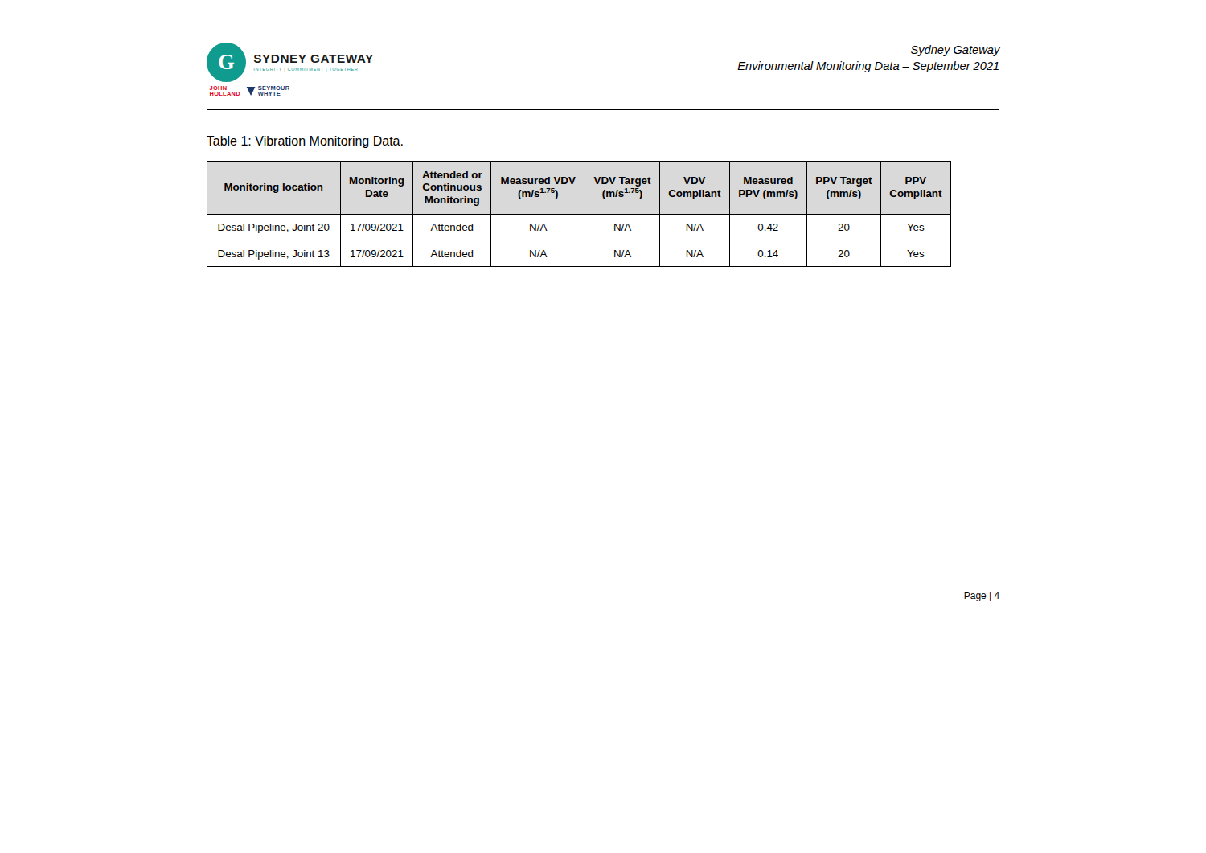G
SYDNEY GATEWAY
Integrity | Commitment | Together
JOHN
HOLLAND
SEYMOUR
WHYTE
Sydney Gateway
Environmental Monitoring Data – September 2021
Table 1: Vibration Monitoring Data.
| Monitoring location | Monitoring Date | Attended or Continuous Monitoring | Measured VDV (m/s 1.75 ) | VDV Target (m/s 1.75 ) | VDV Compliant | Measured PPV (mm/s) | PPV Target (mm/s) | PPV Compliant |
| --- | --- | --- | --- | --- | --- | --- | --- | --- |
| Desal Pipeline, Joint 20 | 17/09/2021 | Attended | N/A | N/A | N/A | 0.42 | 20 | Yes |
| Desal Pipeline, Joint 13 | 17/09/2021 | Attended | N/A | N/A | N/A | 0.14 | 20 | Yes |
Page | 4